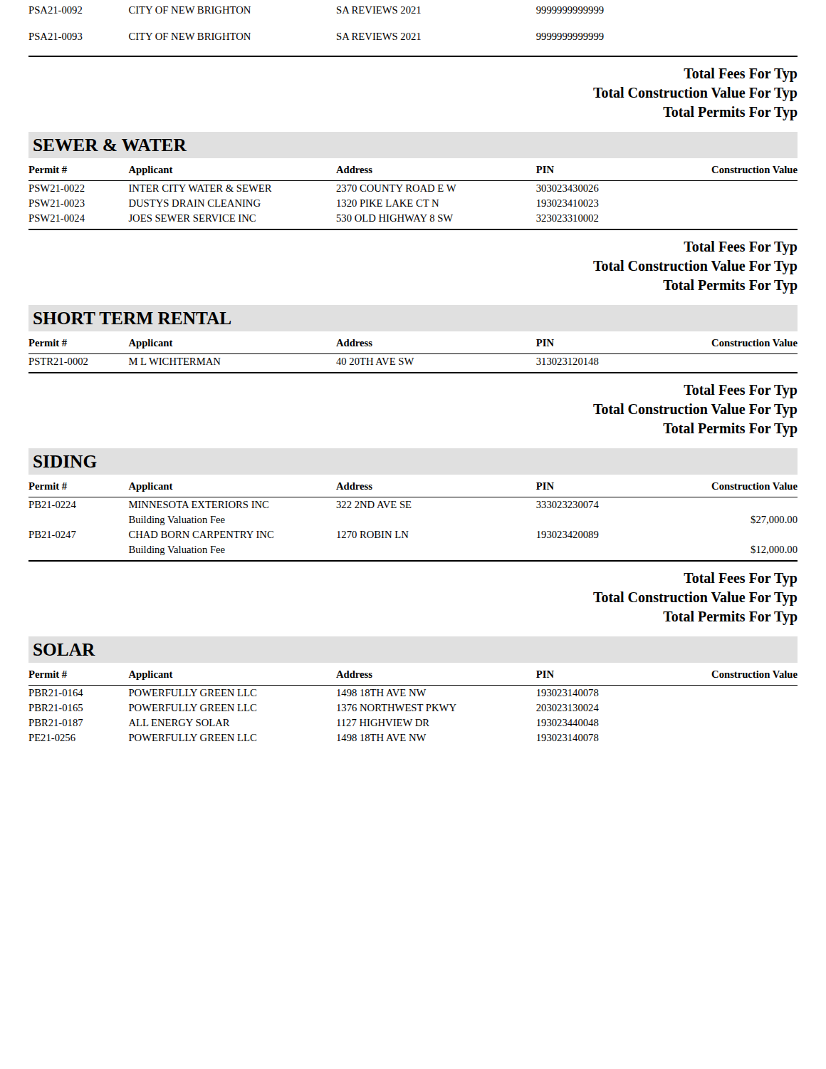| PSA21-0092 | CITY OF NEW BRIGHTON | SA REVIEWS 2021 | 9999999999999 | |
| PSA21-0093 | CITY OF NEW BRIGHTON | SA REVIEWS 2021 | 9999999999999 | |
Total Fees For Typ
Total Construction Value For Typ
Total Permits For Typ
SEWER & WATER
| Permit # | Applicant | Address | PIN | Construction Value |
| PSW21-0022 | INTER CITY WATER & SEWER | 2370 COUNTY ROAD E W | 303023430026 | |
| PSW21-0023 | DUSTYS DRAIN CLEANING | 1320 PIKE LAKE CT N | 193023410023 | |
| PSW21-0024 | JOES SEWER SERVICE INC | 530 OLD HIGHWAY 8 SW | 323023310002 | |
Total Fees For Typ
Total Construction Value For Typ
Total Permits For Typ
SHORT TERM RENTAL
| Permit # | Applicant | Address | PIN | Construction Value |
| PSTR21-0002 | M L WICHTERMAN | 40 20TH AVE SW | 313023120148 | |
Total Fees For Typ
Total Construction Value For Typ
Total Permits For Typ
SIDING
| Permit # | Applicant | Address | PIN | Construction Value |
| PB21-0224 | MINNESOTA EXTERIORS INC | 322 2ND AVE SE | 333023230074 | |
| | Building Valuation Fee | | | $27,000.00 |
| PB21-0247 | CHAD BORN CARPENTRY INC | 1270 ROBIN LN | 193023420089 | |
| | Building Valuation Fee | | | $12,000.00 |
Total Fees For Typ
Total Construction Value For Typ
Total Permits For Typ
SOLAR
| Permit # | Applicant | Address | PIN | Construction Value |
| PBR21-0164 | POWERFULLY GREEN LLC | 1498 18TH AVE NW | 193023140078 | |
| PBR21-0165 | POWERFULLY GREEN LLC | 1376 NORTHWEST PKWY | 203023130024 | |
| PBR21-0187 | ALL ENERGY SOLAR | 1127 HIGHVIEW DR | 193023440048 | |
| PE21-0256 | POWERFULLY GREEN LLC | 1498 18TH AVE NW | 193023140078 | |